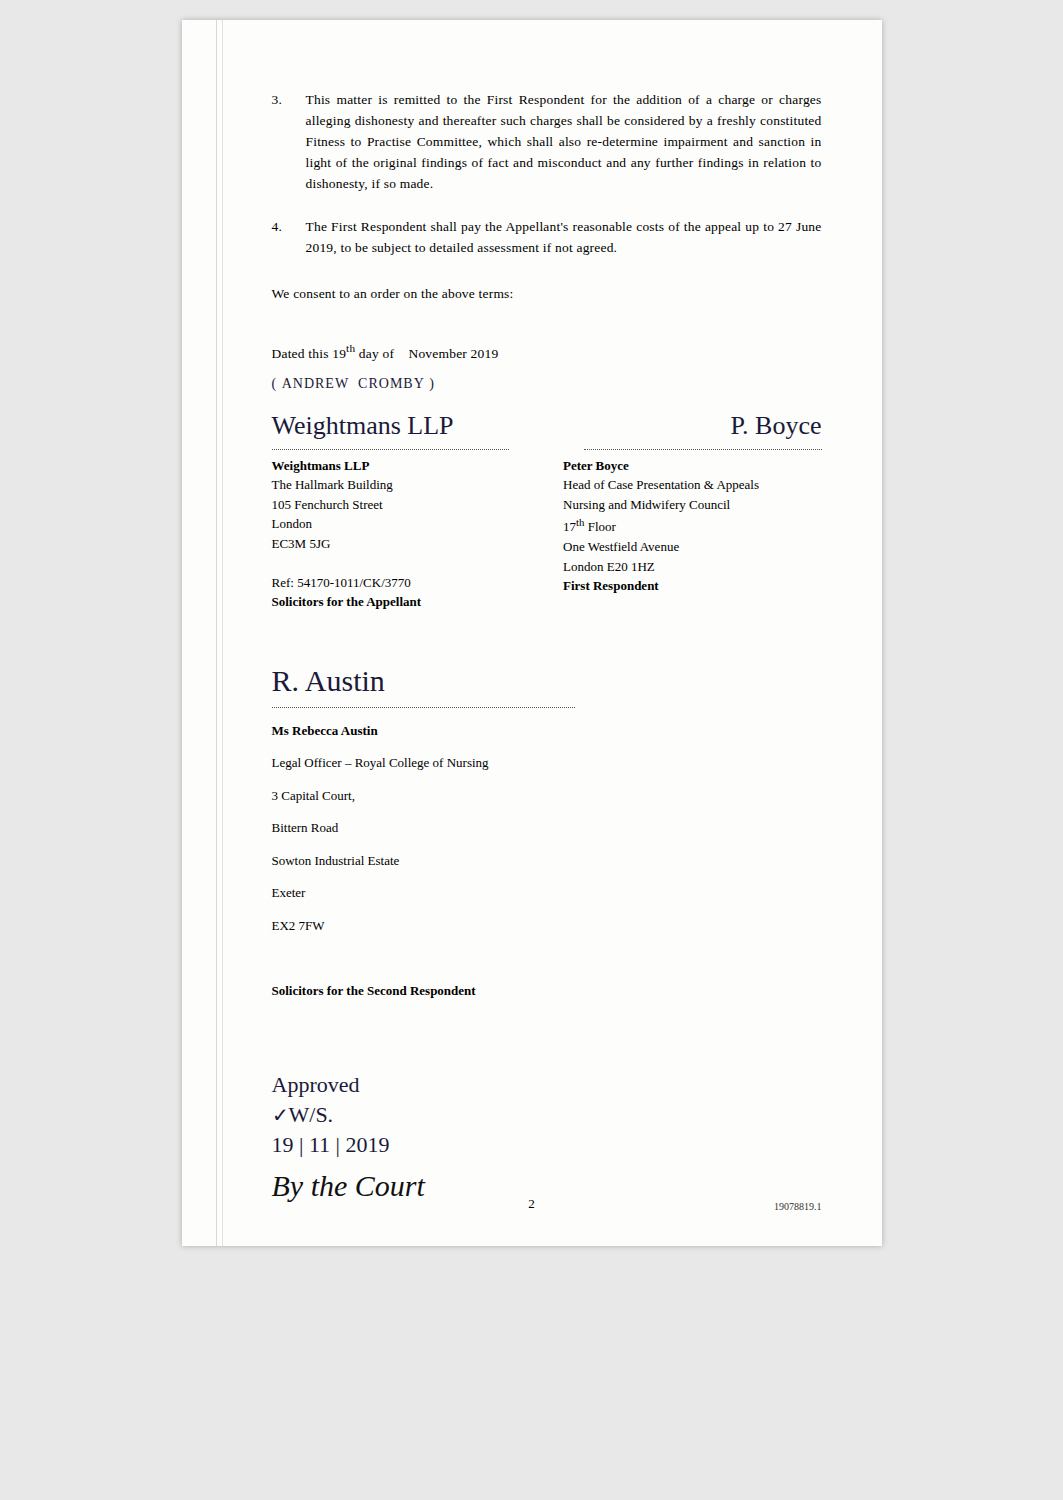3. This matter is remitted to the First Respondent for the addition of a charge or charges alleging dishonesty and thereafter such charges shall be considered by a freshly constituted Fitness to Practise Committee, which shall also re-determine impairment and sanction in light of the original findings of fact and misconduct and any further findings in relation to dishonesty, if so made.
4. The First Respondent shall pay the Appellant's reasonable costs of the appeal up to 27 June 2019, to be subject to detailed assessment if not agreed.
We consent to an order on the above terms:
Dated this 19th day of November 2019
( ANDREW CROMBY )
Weightmans LLP
Weightmans LLP
The Hallmark Building
105 Fenchurch Street
London
EC3M 5JG
Ref: 54170-1011/CK/3770
Solicitors for the Appellant
P. Boyce
Peter Boyce
Head of Case Presentation & Appeals
Nursing and Midwifery Council
17th Floor
One Westfield Avenue
London E20 1HZ
First Respondent
R. Austin
Ms Rebecca Austin
Legal Officer – Royal College of Nursing
3 Capital Court,
Bittern Road
Sowton Industrial Estate
Exeter
EX2 7FW
Solicitors for the Second Respondent
Approved
✓W/S.
19 | 11 | 2019
By the Court
2
19078819.1